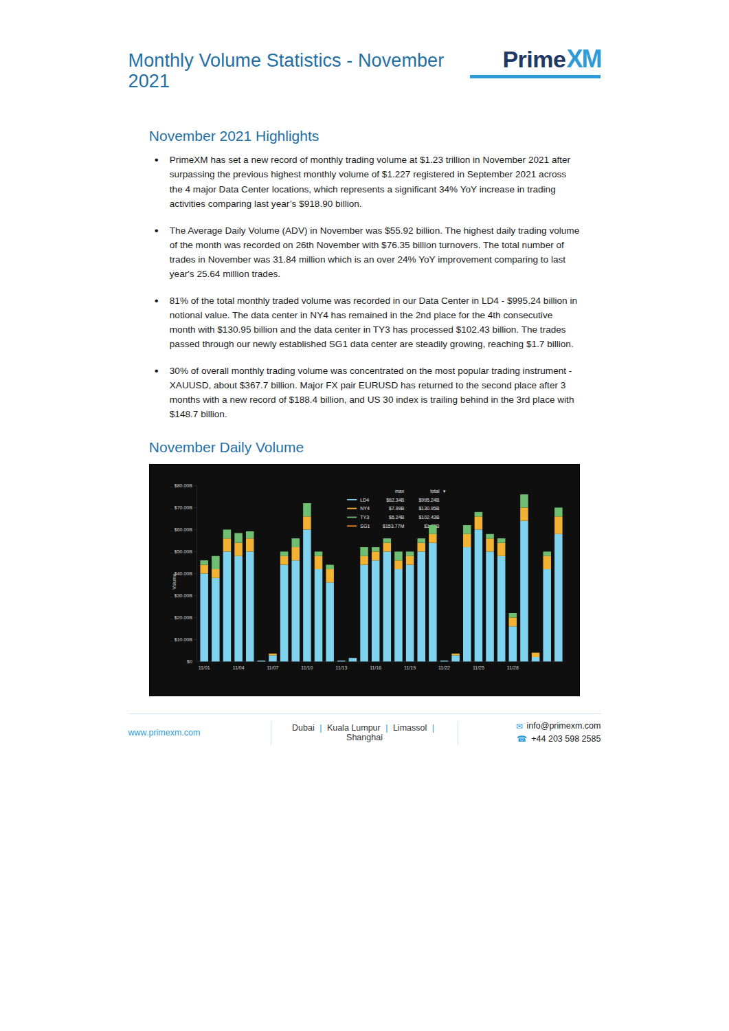Monthly Volume Statistics - November 2021
PrimeXM
November 2021 Highlights
PrimeXM has set a new record of monthly trading volume at $1.23 trillion in November 2021 after surpassing the previous highest monthly volume of $1.227 registered in September 2021 across the 4 major Data Center locations, which represents a significant 34% YoY increase in trading activities comparing last year’s $918.90 billion.
The Average Daily Volume (ADV) in November was $55.92 billion. The highest daily trading volume of the month was recorded on 26th November with $76.35 billion turnovers. The total number of trades in November was 31.84 million which is an over 24% YoY improvement comparing to last year's 25.64 million trades.
81% of the total monthly traded volume was recorded in our Data Center in LD4 - $995.24 billion in notional value. The data center in NY4 has remained in the 2nd place for the 4th consecutive month with $130.95 billion and the data center in TY3 has processed $102.43 billion. The trades passed through our newly established SG1 data center are steadily growing, reaching $1.7 billion.
30% of overall monthly trading volume was concentrated on the most popular trading instrument - XAUUSD, about $367.7 billion. Major FX pair EURUSD has returned to the second place after 3 months with a new record of $188.4 billion, and US 30 index is trailing behind in the 3rd place with $148.7 billion.
November Daily Volume
$80.00B $70.00B $60.00B $50.00B $40.00B $30.00B $20.00B $10.00B $0 Volume max total ▾ LD4 $62.34B $995.24B NY4 $7.99B $130.95B TY3 $6.24B $102.43B SG1 $153.77M $1.70B 11/01 11/04 11/07 11/10 11/13 11/16 11/19 11/22 11/25 11/28
www.primexm.com
Dubai | Kuala Lumpur | Limassol | Shanghai
✉info@primexm.com
☎+44 203 598 2585